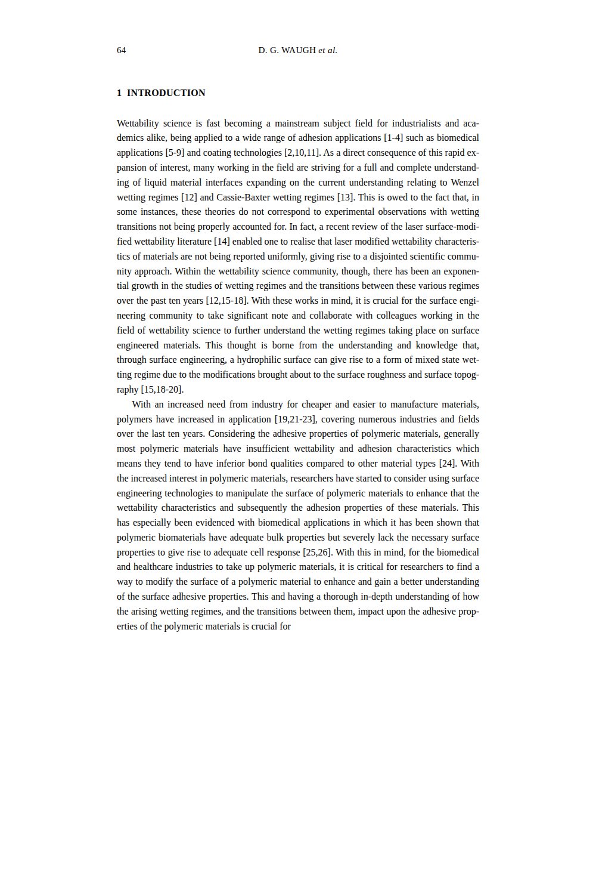64 D. G. W AUGH et al.
1 INTRODUCTION
Wettability science is fast becoming a mainstream subject field for industrialists and academics alike, being applied to a wide range of adhesion applications [1-4] such as biomedical applications [5-9] and coating technologies [2,10,11]. As a direct consequence of this rapid expansion of interest, many working in the field are striving for a full and complete understanding of liquid material interfaces expanding on the current understanding relating to Wenzel wetting regimes [12] and Cassie-Baxter wetting regimes [13]. This is owed to the fact that, in some instances, these theories do not correspond to experimental observations with wetting transitions not being properly accounted for. In fact, a recent review of the laser surface-modified wettability literature [14] enabled one to realise that laser modified wettability characteristics of materials are not being reported uniformly, giving rise to a disjointed scientific community approach. Within the wettability science community, though, there has been an exponential growth in the studies of wetting regimes and the transitions between these various regimes over the past ten years [12,15-18]. With these works in mind, it is crucial for the surface engineering community to take significant note and collaborate with colleagues working in the field of wettability science to further understand the wetting regimes taking place on surface engineered materials. This thought is borne from the understanding and knowledge that, through surface engineering, a hydrophilic surface can give rise to a form of mixed state wetting regime due to the modifications brought about to the surface roughness and surface topography [15,18-20].
With an increased need from industry for cheaper and easier to manufacture materials, polymers have increased in application [19,21-23], covering numerous industries and fields over the last ten years. Considering the adhesive properties of polymeric materials, generally most polymeric materials have insufficient wettability and adhesion characteristics which means they tend to have inferior bond qualities compared to other material types [24]. With the increased interest in polymeric materials, researchers have started to consider using surface engineering technologies to manipulate the surface of polymeric materials to enhance that the wettability characteristics and subsequently the adhesion properties of these materials. This has especially been evidenced with biomedical applications in which it has been shown that polymeric biomaterials have adequate bulk properties but severely lack the necessary surface properties to give rise to adequate cell response [25,26]. With this in mind, for the biomedical and healthcare industries to take up polymeric materials, it is critical for researchers to find a way to modify the surface of a polymeric material to enhance and gain a better understanding of the surface adhesive properties. This and having a thorough in-depth understanding of how the arising wetting regimes, and the transitions between them, impact upon the adhesive properties of the polymeric materials is crucial for